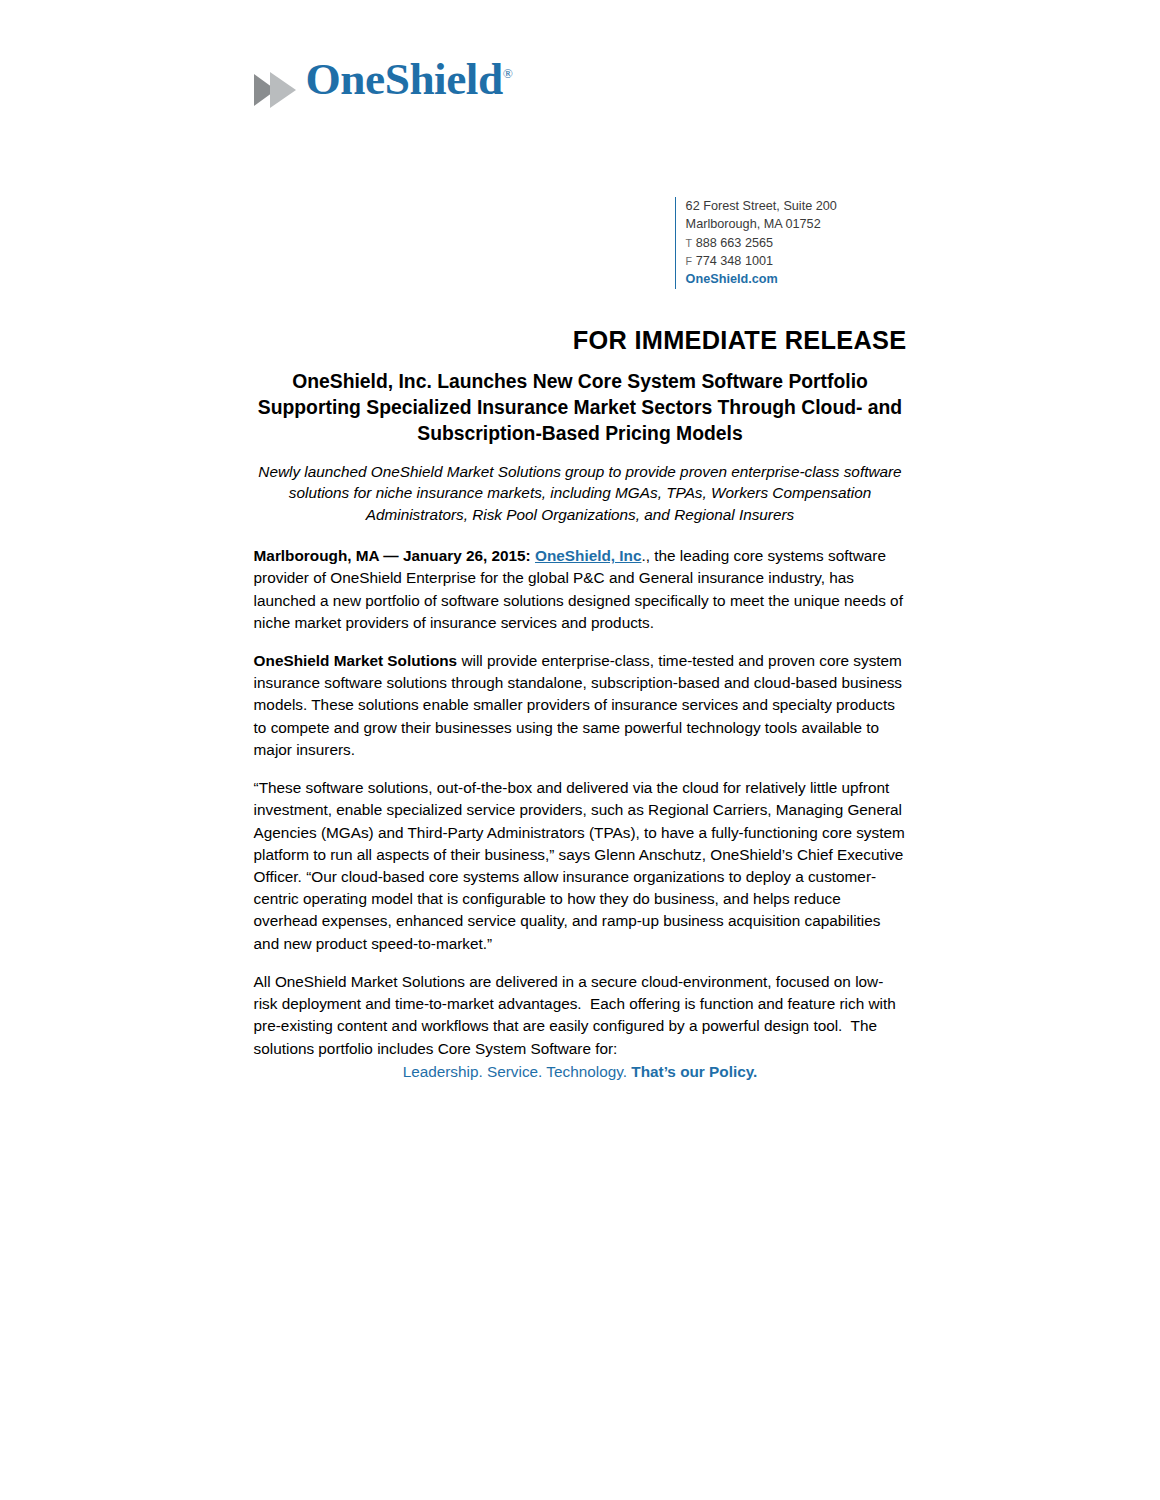OneShield®
62 Forest Street, Suite 200
Marlborough, MA 01752
T 888 663 2565
F 774 348 1001
OneShield.com
FOR IMMEDIATE RELEASE
OneShield, Inc. Launches New Core System Software Portfolio Supporting Specialized Insurance Market Sectors Through Cloud- and Subscription-Based Pricing Models
Newly launched OneShield Market Solutions group to provide proven enterprise-class software solutions for niche insurance markets, including MGAs, TPAs, Workers Compensation Administrators, Risk Pool Organizations, and Regional Insurers
Marlborough, MA — January 26, 2015: OneShield, Inc., the leading core systems software provider of OneShield Enterprise for the global P&C and General insurance industry, has launched a new portfolio of software solutions designed specifically to meet the unique needs of niche market providers of insurance services and products.
OneShield Market Solutions will provide enterprise-class, time-tested and proven core system insurance software solutions through standalone, subscription-based and cloud-based business models. These solutions enable smaller providers of insurance services and specialty products to compete and grow their businesses using the same powerful technology tools available to major insurers.
“These software solutions, out-of-the-box and delivered via the cloud for relatively little upfront investment, enable specialized service providers, such as Regional Carriers, Managing General Agencies (MGAs) and Third-Party Administrators (TPAs), to have a fully-functioning core system platform to run all aspects of their business,” says Glenn Anschutz, OneShield’s Chief Executive Officer. “Our cloud-based core systems allow insurance organizations to deploy a customer-centric operating model that is configurable to how they do business, and helps reduce overhead expenses, enhanced service quality, and ramp-up business acquisition capabilities and new product speed-to-market.”
All OneShield Market Solutions are delivered in a secure cloud-environment, focused on low-risk deployment and time-to-market advantages. Each offering is function and feature rich with pre-existing content and workflows that are easily configured by a powerful design tool. The solutions portfolio includes Core System Software for:
Leadership. Service. Technology. That’s our Policy.